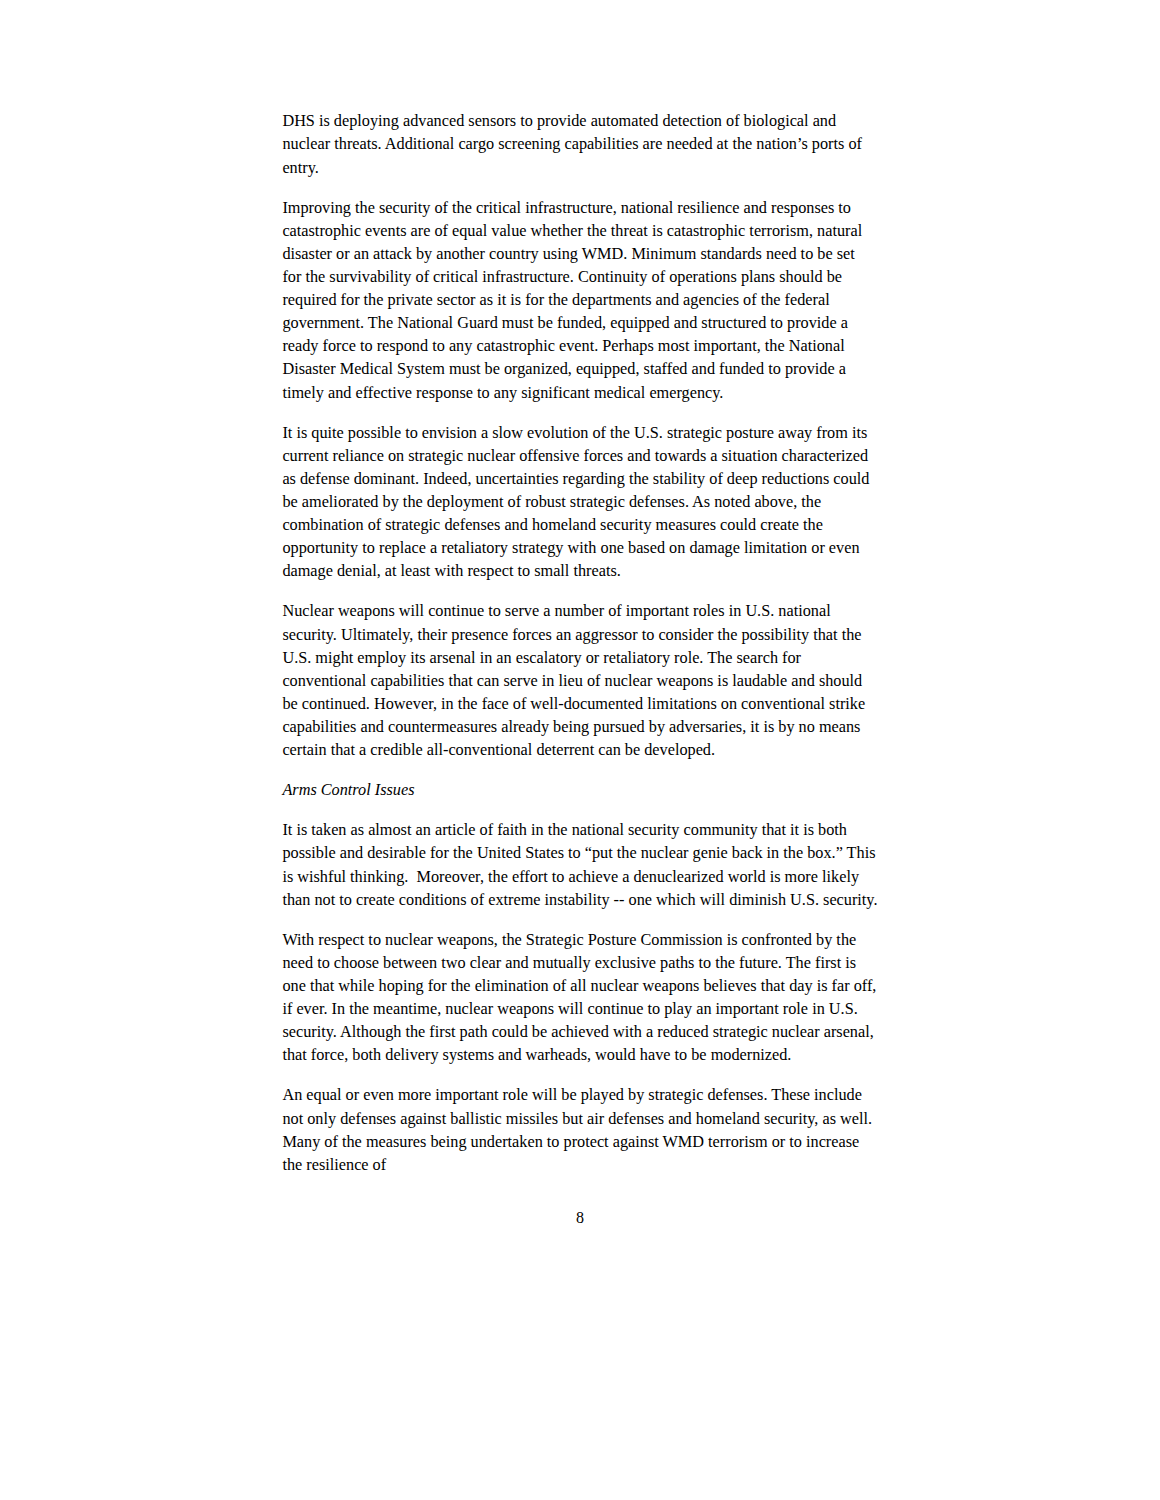DHS is deploying advanced sensors to provide automated detection of biological and nuclear threats. Additional cargo screening capabilities are needed at the nation’s ports of entry.
Improving the security of the critical infrastructure, national resilience and responses to catastrophic events are of equal value whether the threat is catastrophic terrorism, natural disaster or an attack by another country using WMD. Minimum standards need to be set for the survivability of critical infrastructure. Continuity of operations plans should be required for the private sector as it is for the departments and agencies of the federal government. The National Guard must be funded, equipped and structured to provide a ready force to respond to any catastrophic event. Perhaps most important, the National Disaster Medical System must be organized, equipped, staffed and funded to provide a timely and effective response to any significant medical emergency.
It is quite possible to envision a slow evolution of the U.S. strategic posture away from its current reliance on strategic nuclear offensive forces and towards a situation characterized as defense dominant. Indeed, uncertainties regarding the stability of deep reductions could be ameliorated by the deployment of robust strategic defenses. As noted above, the combination of strategic defenses and homeland security measures could create the opportunity to replace a retaliatory strategy with one based on damage limitation or even damage denial, at least with respect to small threats.
Nuclear weapons will continue to serve a number of important roles in U.S. national security. Ultimately, their presence forces an aggressor to consider the possibility that the U.S. might employ its arsenal in an escalatory or retaliatory role. The search for conventional capabilities that can serve in lieu of nuclear weapons is laudable and should be continued. However, in the face of well-documented limitations on conventional strike capabilities and countermeasures already being pursued by adversaries, it is by no means certain that a credible all-conventional deterrent can be developed.
Arms Control Issues
It is taken as almost an article of faith in the national security community that it is both possible and desirable for the United States to “put the nuclear genie back in the box.” This is wishful thinking. Moreover, the effort to achieve a denuclearized world is more likely than not to create conditions of extreme instability -- one which will diminish U.S. security.
With respect to nuclear weapons, the Strategic Posture Commission is confronted by the need to choose between two clear and mutually exclusive paths to the future. The first is one that while hoping for the elimination of all nuclear weapons believes that day is far off, if ever. In the meantime, nuclear weapons will continue to play an important role in U.S. security. Although the first path could be achieved with a reduced strategic nuclear arsenal, that force, both delivery systems and warheads, would have to be modernized.
An equal or even more important role will be played by strategic defenses. These include not only defenses against ballistic missiles but air defenses and homeland security, as well. Many of the measures being undertaken to protect against WMD terrorism or to increase the resilience of
8